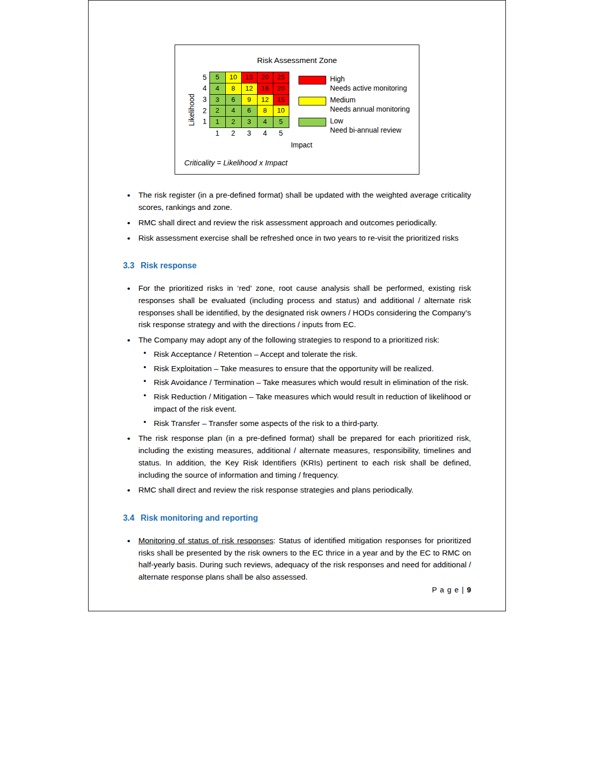Risk Assessment Zone
Likelihood
| 5 | 5 | 10 | 15 | 20 | 25 |
| 4 | 4 | 8 | 12 | 16 | 20 |
| 3 | 3 | 6 | 9 | 12 | 15 |
| 2 | 2 | 4 | 6 | 8 | 10 |
| 1 | 1 | 2 | 3 | 4 | 5 |
| | 1 | 2 | 3 | 4 | 5 |
High
Needs active monitoring
Medium
Needs annual monitoring
Low
Need bi-annual review
Impact
Criticality = Likelihood x Impact
The risk register (in a pre-defined format) shall be updated with the weighted average criticality scores, rankings and zone.
RMC shall direct and review the risk assessment approach and outcomes periodically.
Risk assessment exercise shall be refreshed once in two years to re-visit the prioritized risks
3.3 Risk response
For the prioritized risks in ‘red’ zone, root cause analysis shall be performed, existing risk responses shall be evaluated (including process and status) and additional / alternate risk responses shall be identified, by the designated risk owners / HODs considering the Company’s risk response strategy and with the directions / inputs from EC.
The Company may adopt any of the following strategies to respond to a prioritized risk:
Risk Acceptance / Retention – Accept and tolerate the risk.
Risk Exploitation – Take measures to ensure that the opportunity will be realized.
Risk Avoidance / Termination – Take measures which would result in elimination of the risk.
Risk Reduction / Mitigation – Take measures which would result in reduction of likelihood or impact of the risk event.
Risk Transfer – Transfer some aspects of the risk to a third-party.
The risk response plan (in a pre-defined format) shall be prepared for each prioritized risk, including the existing measures, additional / alternate measures, responsibility, timelines and status. In addition, the Key Risk Identifiers (KRIs) pertinent to each risk shall be defined, including the source of information and timing / frequency.
RMC shall direct and review the risk response strategies and plans periodically.
3.4 Risk monitoring and reporting
Monitoring of status of risk responses: Status of identified mitigation responses for prioritized risks shall be presented by the risk owners to the EC thrice in a year and by the EC to RMC on half-yearly basis. During such reviews, adequacy of the risk responses and need for additional / alternate response plans shall be also assessed.
P a g e | 9